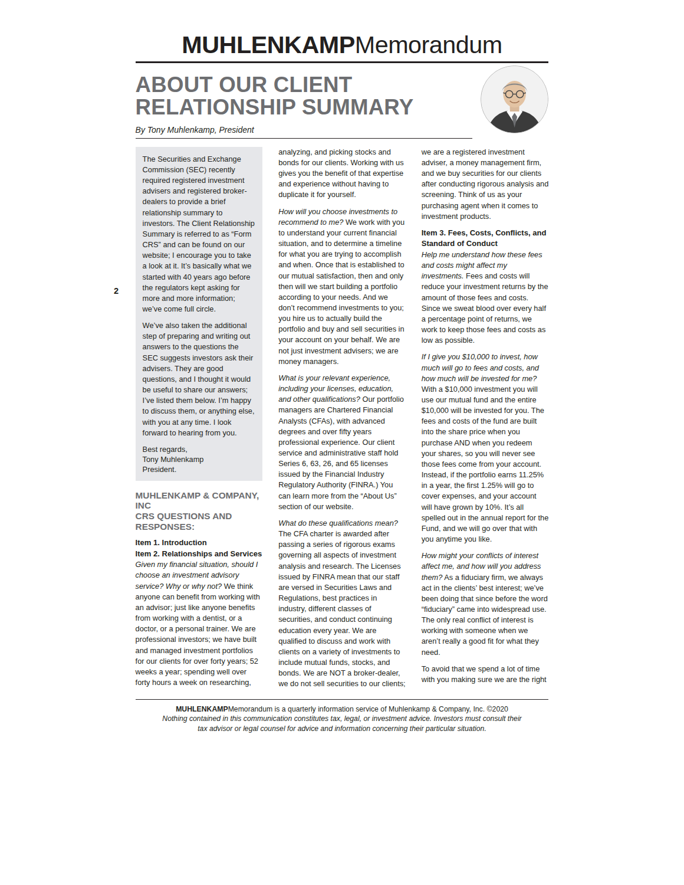MUHLENKAMP Memorandum
About Our Client Relationship Summary
By Tony Muhlenkamp, President
2
The Securities and Exchange Commission (SEC) recently required registered investment advisers and registered broker-dealers to provide a brief relationship summary to investors. The Client Relationship Summary is referred to as “Form CRS” and can be found on our website; I encourage you to take a look at it. It’s basically what we started with 40 years ago before the regulators kept asking for more and more information; we’ve come full circle.
We’ve also taken the additional step of preparing and writing out answers to the questions the SEC suggests investors ask their advisers. They are good questions, and I thought it would be useful to share our answers; I’ve listed them below. I’m happy to discuss them, or anything else, with you at any time. I look forward to hearing from you.
Best regards,
Tony Muhlenkamp
President.
Muhlenkamp & Company, Inc
CRS Questions and Responses:
Item 1. Introduction
Item 2. Relationships and Services
Given my financial situation, should I choose an investment advisory service? Why or why not? We think anyone can benefit from working with an advisor; just like anyone benefits from working with a dentist, or a doctor, or a personal trainer. We are professional investors; we have built and managed investment portfolios for our clients for over forty years; 52 weeks a year; spending well over forty hours a week on researching, analyzing, and picking stocks and bonds for our clients. Working with us gives you the benefit of that expertise and experience without having to duplicate it for yourself.
How will you choose investments to recommend to me? We work with you to understand your current financial situation, and to determine a timeline for what you are trying to accomplish and when. Once that is established to our mutual satisfaction, then and only then will we start building a portfolio according to your needs. And we don’t recommend investments to you; you hire us to actually build the portfolio and buy and sell securities in your account on your behalf. We are not just investment advisers; we are money managers.
What is your relevant experience, including your licenses, education, and other qualifications? Our portfolio managers are Chartered Financial Analysts (CFAs), with advanced degrees and over fifty years professional experience. Our client service and administrative staff hold Series 6, 63, 26, and 65 licenses issued by the Financial Industry Regulatory Authority (FINRA.) You can learn more from the “About Us” section of our website.
What do these qualifications mean? The CFA charter is awarded after passing a series of rigorous exams governing all aspects of investment analysis and research. The Licenses issued by FINRA mean that our staff are versed in Securities Laws and Regulations, best practices in industry, different classes of securities, and conduct continuing education every year. We are qualified to discuss and work with clients on a variety of investments to include mutual funds, stocks, and bonds. We are NOT a broker-dealer, we do not sell securities to our clients; we are a registered investment adviser, a money management firm, and we buy securities for our clients after conducting rigorous analysis and screening. Think of us as your purchasing agent when it comes to investment products.
Item 3. Fees, Costs, Conflicts, and Standard of Conduct
Help me understand how these fees and costs might affect my investments. Fees and costs will reduce your investment returns by the amount of those fees and costs. Since we sweat blood over every half a percentage point of returns, we work to keep those fees and costs as low as possible.
If I give you $10,000 to invest, how much will go to fees and costs, and how much will be invested for me? With a $10,000 investment you will use our mutual fund and the entire $10,000 will be invested for you. The fees and costs of the fund are built into the share price when you purchase AND when you redeem your shares, so you will never see those fees come from your account. Instead, if the portfolio earns 11.25% in a year, the first 1.25% will go to cover expenses, and your account will have grown by 10%. It’s all spelled out in the annual report for the Fund, and we will go over that with you anytime you like.
How might your conflicts of interest affect me, and how will you address them? As a fiduciary firm, we always act in the clients’ best interest; we’ve been doing that since before the word “fiduciary” came into widespread use. The only real conflict of interest is working with someone when we aren’t really a good fit for what they need.
To avoid that we spend a lot of time with you making sure we are the right
MUHLENKAMPMemorandum is a quarterly information service of Muhlenkamp & Company, Inc. ©2020
Nothing contained in this communication constitutes tax, legal, or investment advice. Investors must consult their
tax advisor or legal counsel for advice and information concerning their particular situation.